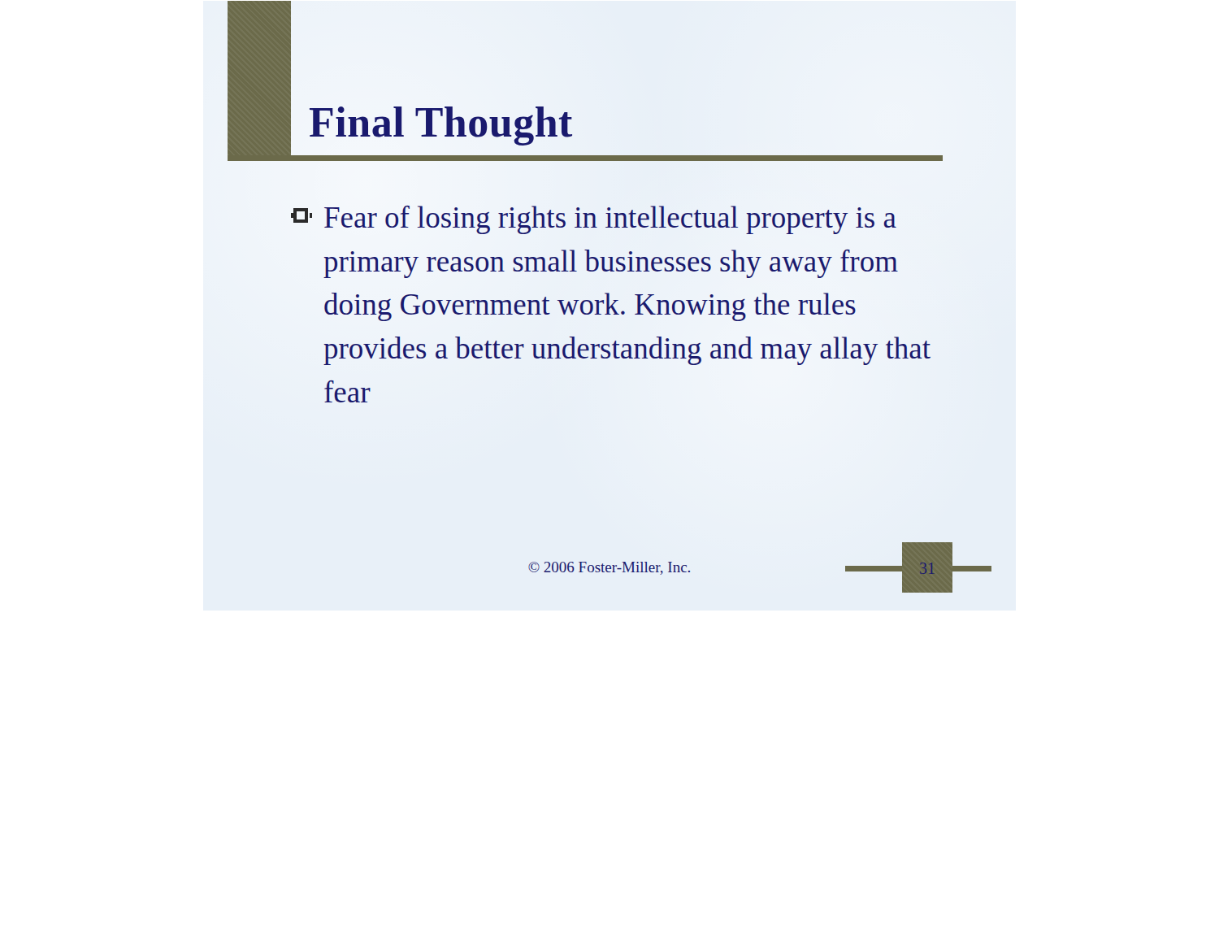Final Thought
Fear of losing rights in intellectual property is a primary reason small businesses shy away from doing Government work. Knowing the rules provides a better understanding and may allay that fear
31
© 2006 Foster-Miller, Inc.